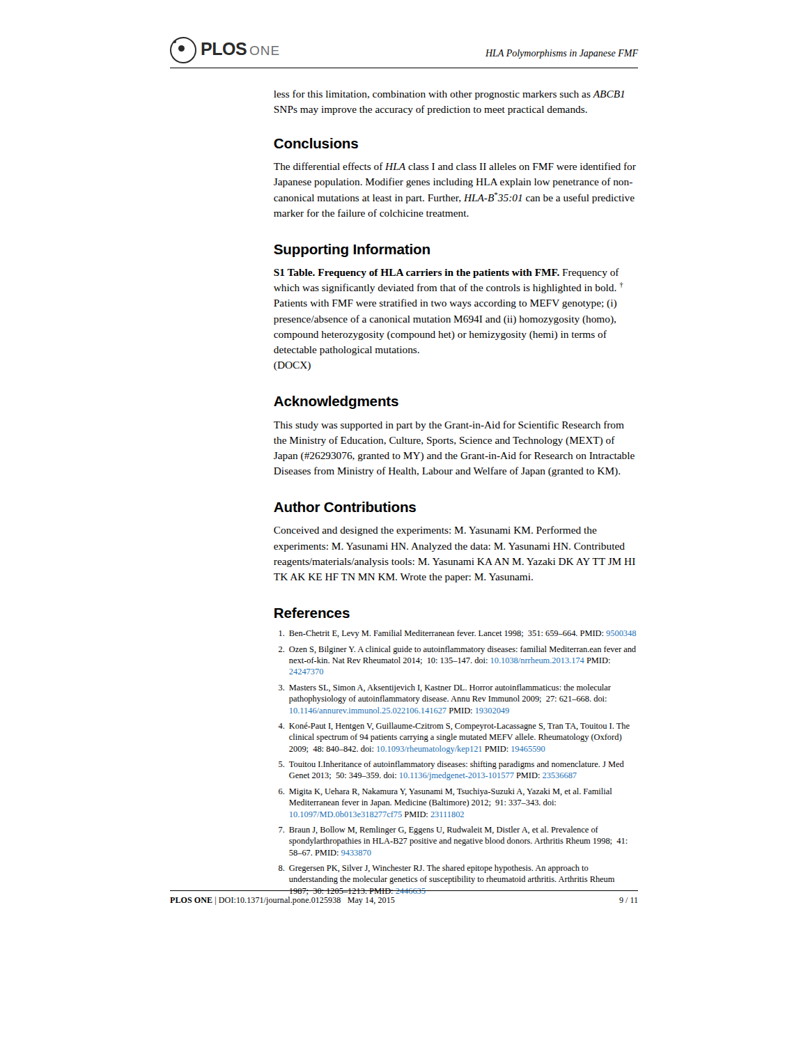PLOS ONE
HLA Polymorphisms in Japanese FMF
less for this limitation, combination with other prognostic markers such as ABCB1 SNPs may improve the accuracy of prediction to meet practical demands.
Conclusions
The differential effects of HLA class I and class II alleles on FMF were identified for Japanese population. Modifier genes including HLA explain low penetrance of non-canonical mutations at least in part. Further, HLA-B*35:01 can be a useful predictive marker for the failure of colchicine treatment.
Supporting Information
S1 Table. Frequency of HLA carriers in the patients with FMF. Frequency of which was significantly deviated from that of the controls is highlighted in bold. † Patients with FMF were stratified in two ways according to MEFV genotype; (i) presence/absence of a canonical mutation M694I and (ii) homozygosity (homo), compound heterozygosity (compound het) or hemizygosity (hemi) in terms of detectable pathological mutations.
(DOCX)
Acknowledgments
This study was supported in part by the Grant-in-Aid for Scientific Research from the Ministry of Education, Culture, Sports, Science and Technology (MEXT) of Japan (#26293076, granted to MY) and the Grant-in-Aid for Research on Intractable Diseases from Ministry of Health, Labour and Welfare of Japan (granted to KM).
Author Contributions
Conceived and designed the experiments: M. Yasunami KM. Performed the experiments: M. Yasunami HN. Analyzed the data: M. Yasunami HN. Contributed reagents/materials/analysis tools: M. Yasunami KA AN M. Yazaki DK AY TT JM HI TK AK KE HF TN MN KM. Wrote the paper: M. Yasunami.
References
1. Ben-Chetrit E, Levy M. Familial Mediterranean fever. Lancet 1998; 351: 659–664. PMID: 9500348
2. Ozen S, Bilginer Y. A clinical guide to autoinflammatory diseases: familial Mediterran.ean fever and next-of-kin. Nat Rev Rheumatol 2014; 10: 135–147. doi: 10.1038/nrrheum.2013.174 PMID: 24247370
3. Masters SL, Simon A, Aksentijevich I, Kastner DL. Horror autoinflammaticus: the molecular pathophysiology of autoinflammatory disease. Annu Rev Immunol 2009; 27: 621–668. doi: 10.1146/annurev.immunol.25.022106.141627 PMID: 19302049
4. Koné-Paut I, Hentgen V, Guillaume-Czitrom S, Compeyrot-Lacassagne S, Tran TA, Touitou I. The clinical spectrum of 94 patients carrying a single mutated MEFV allele. Rheumatology (Oxford) 2009; 48: 840–842. doi: 10.1093/rheumatology/kep121 PMID: 19465590
5. Touitou I.Inheritance of autoinflammatory diseases: shifting paradigms and nomenclature. J Med Genet 2013; 50: 349–359. doi: 10.1136/jmedgenet-2013-101577 PMID: 23536687
6. Migita K, Uehara R, Nakamura Y, Yasunami M, Tsuchiya-Suzuki A, Yazaki M, et al. Familial Mediterranean fever in Japan. Medicine (Baltimore) 2012; 91: 337–343. doi: 10.1097/MD.0b013e318277cf75 PMID: 23111802
7. Braun J, Bollow M, Remlinger G, Eggens U, Rudwaleit M, Distler A, et al. Prevalence of spondylarthropathies in HLA-B27 positive and negative blood donors. Arthritis Rheum 1998; 41: 58–67. PMID: 9433870
8. Gregersen PK, Silver J, Winchester RJ. The shared epitope hypothesis. An approach to understanding the molecular genetics of susceptibility to rheumatoid arthritis. Arthritis Rheum 1987; 30: 1205–1213. PMID: 2446635
PLOS ONE | DOI:10.1371/journal.pone.0125938 May 14, 2015
9 / 11